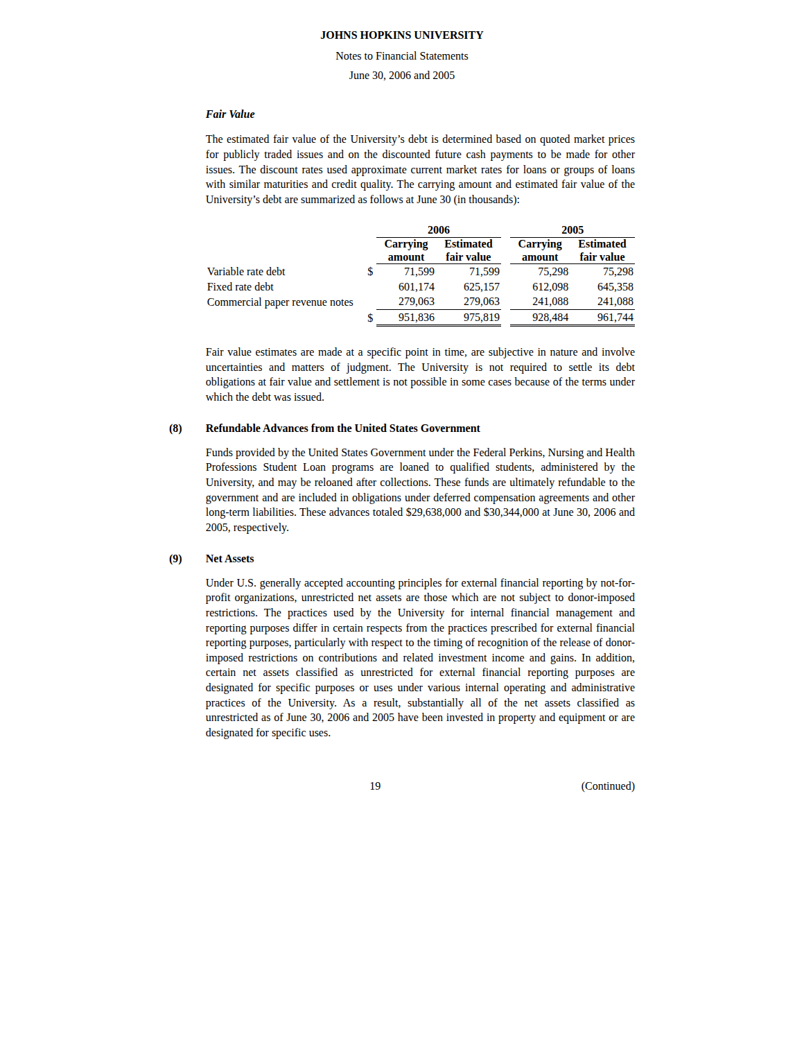JOHNS HOPKINS UNIVERSITY
Notes to Financial Statements
June 30, 2006 and 2005
Fair Value
The estimated fair value of the University’s debt is determined based on quoted market prices for publicly traded issues and on the discounted future cash payments to be made for other issues. The discount rates used approximate current market rates for loans or groups of loans with similar maturities and credit quality. The carrying amount and estimated fair value of the University’s debt are summarized as follows at June 30 (in thousands):
| | | 2006 | | 2005 |
| | | Carrying amount | Estimated fair value | | Carrying amount | Estimated fair value |
| Variable rate debt | $ | 71,599 | 71,599 | | 75,298 | 75,298 |
| Fixed rate debt | | 601,174 | 625,157 | | 612,098 | 645,358 |
| Commercial paper revenue notes | | 279,063 | 279,063 | | 241,088 | 241,088 |
| | $ | 951,836 | 975,819 | | 928,484 | 961,744 |
Fair value estimates are made at a specific point in time, are subjective in nature and involve uncertainties and matters of judgment. The University is not required to settle its debt obligations at fair value and settlement is not possible in some cases because of the terms under which the debt was issued.
(8)
Refundable Advances from the United States Government
Funds provided by the United States Government under the Federal Perkins, Nursing and Health Professions Student Loan programs are loaned to qualified students, administered by the University, and may be reloaned after collections. These funds are ultimately refundable to the government and are included in obligations under deferred compensation agreements and other long-term liabilities. These advances totaled $29,638,000 and $30,344,000 at June 30, 2006 and 2005, respectively.
(9)
Net Assets
Under U.S. generally accepted accounting principles for external financial reporting by not-for-profit organizations, unrestricted net assets are those which are not subject to donor-imposed restrictions. The practices used by the University for internal financial management and reporting purposes differ in certain respects from the practices prescribed for external financial reporting purposes, particularly with respect to the timing of recognition of the release of donor-imposed restrictions on contributions and related investment income and gains. In addition, certain net assets classified as unrestricted for external financial reporting purposes are designated for specific purposes or uses under various internal operating and administrative practices of the University. As a result, substantially all of the net assets classified as unrestricted as of June 30, 2006 and 2005 have been invested in property and equipment or are designated for specific uses.
19
(Continued)